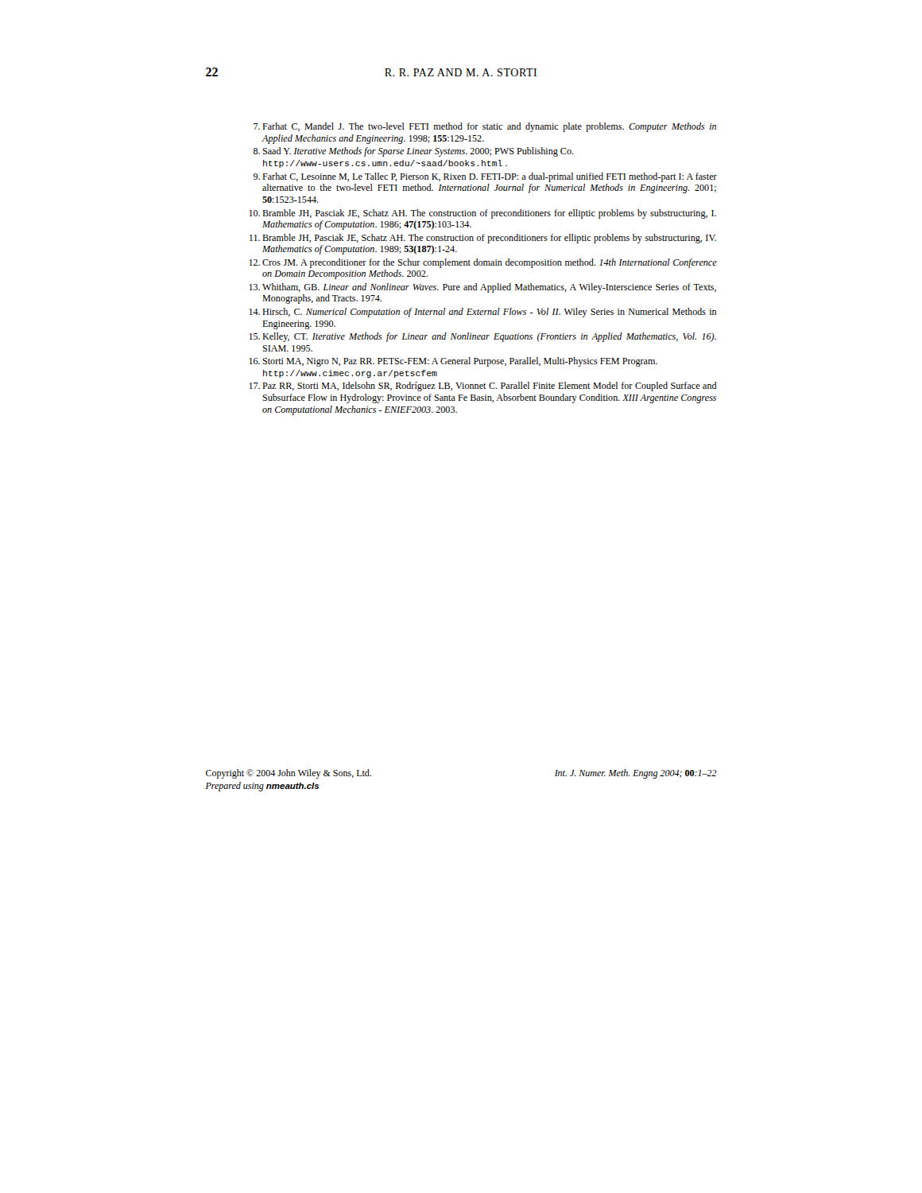22
R. R. PAZ AND M. A. STORTI
7. Farhat C, Mandel J. The two-level FETI method for static and dynamic plate problems. Computer Methods in Applied Mechanics and Engineering. 1998; 155:129-152.
8. Saad Y. Iterative Methods for Sparse Linear Systems. 2000; PWS Publishing Co.
http://www-users.cs.umn.edu/~saad/books.html .
9. Farhat C, Lesoinne M, Le Tallec P, Pierson K, Rixen D. FETI-DP: a dual-primal unified FETI method-part I: A faster alternative to the two-level FETI method. International Journal for Numerical Methods in Engineering. 2001; 50:1523-1544.
10. Bramble JH, Pasciak JE, Schatz AH. The construction of preconditioners for elliptic problems by substructuring, I. Mathematics of Computation. 1986; 47(175):103-134.
11. Bramble JH, Pasciak JE, Schatz AH. The construction of preconditioners for elliptic problems by substructuring, IV. Mathematics of Computation. 1989; 53(187):1-24.
12. Cros JM. A preconditioner for the Schur complement domain decomposition method. 14th International Conference on Domain Decomposition Methods. 2002.
13. Whitham, GB. Linear and Nonlinear Waves. Pure and Applied Mathematics, A Wiley-Interscience Series of Texts, Monographs, and Tracts. 1974.
14. Hirsch, C. Numerical Computation of Internal and External Flows - Vol II. Wiley Series in Numerical Methods in Engineering. 1990.
15. Kelley, CT. Iterative Methods for Linear and Nonlinear Equations (Frontiers in Applied Mathematics, Vol. 16). SIAM. 1995.
16. Storti MA, Nigro N, Paz RR. PETSc-FEM: A General Purpose, Parallel, Multi-Physics FEM Program.
http://www.cimec.org.ar/petscfem
17. Paz RR, Storti MA, Idelsohn SR, Rodríguez LB, Vionnet C. Parallel Finite Element Model for Coupled Surface and Subsurface Flow in Hydrology: Province of Santa Fe Basin, Absorbent Boundary Condition. XIII Argentine Congress on Computational Mechanics - ENIEF2003. 2003.
Copyright © 2004 John Wiley & Sons, Ltd.
Prepared using nmeauth.cls
Int. J. Numer. Meth. Engng 2004; 00:1–22